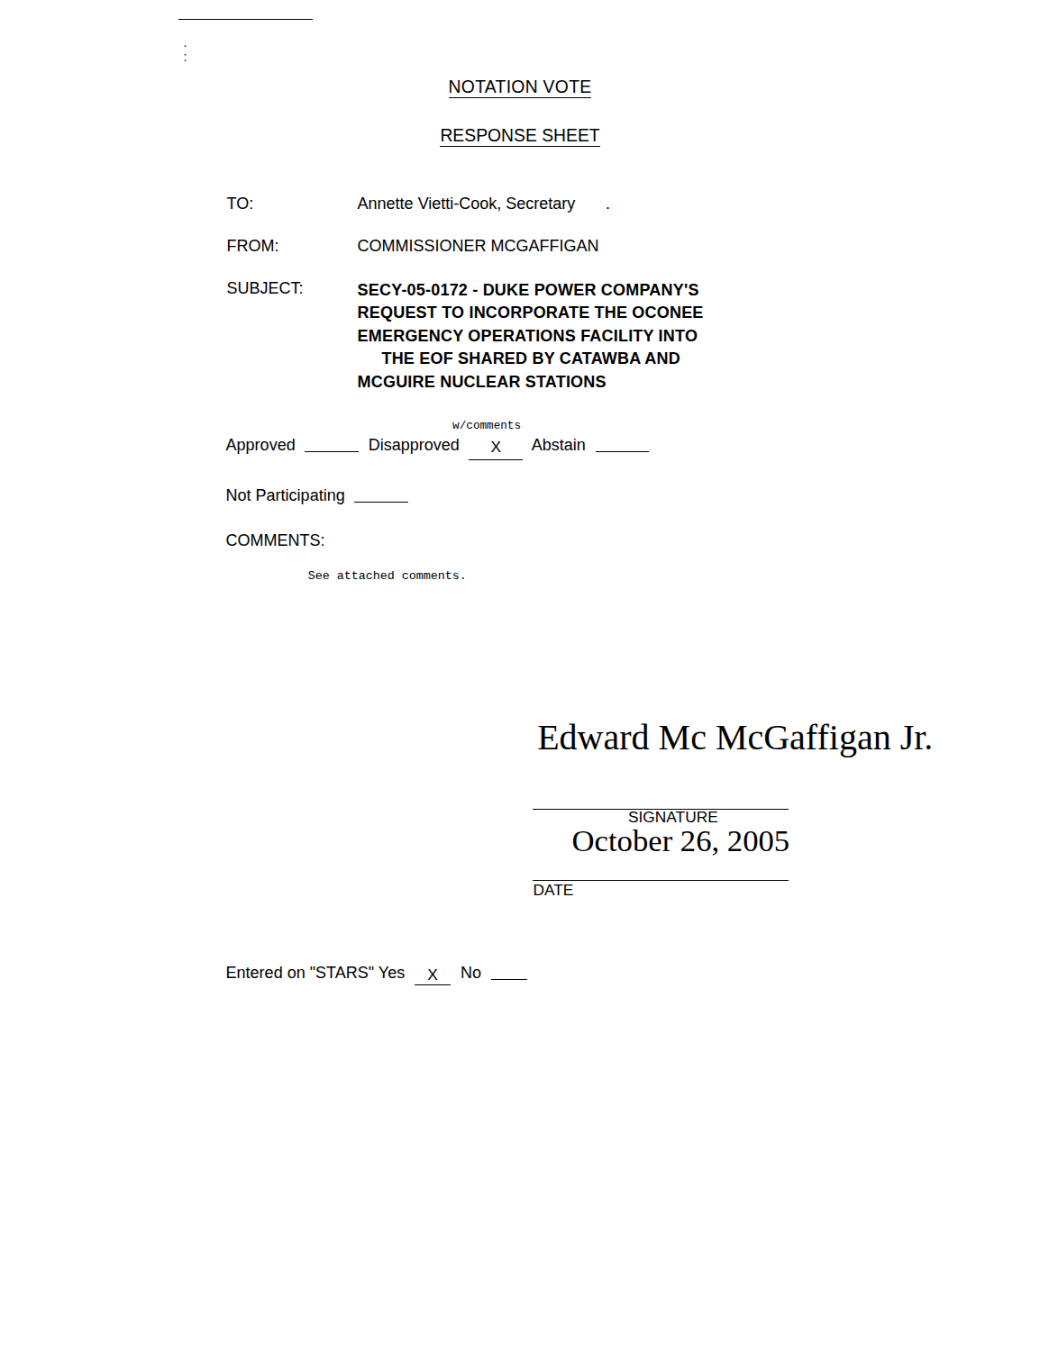.
:
NOTATION VOTE
RESPONSE SHEET
| TO: | Annette Vietti-Cook, Secretary . |
| FROM: | COMMISSIONER MCGAFFIGAN |
| SUBJECT: | SECY-05-0172 - DUKE POWER COMPANY'S REQUEST TO INCORPORATE THE OCONEE EMERGENCY OPERATIONS FACILITY INTO THE EOF SHARED BY CATAWBA AND MCGUIRE NUCLEAR STATIONS |
w/comments Approved Disapproved X Abstain
Not Participating
COMMENTS:
See attached comments.
Edward Mc McGaffigan Jr.
SIGNATURE
October 26, 2005
DATE
Entered on "STARS" Yes X No